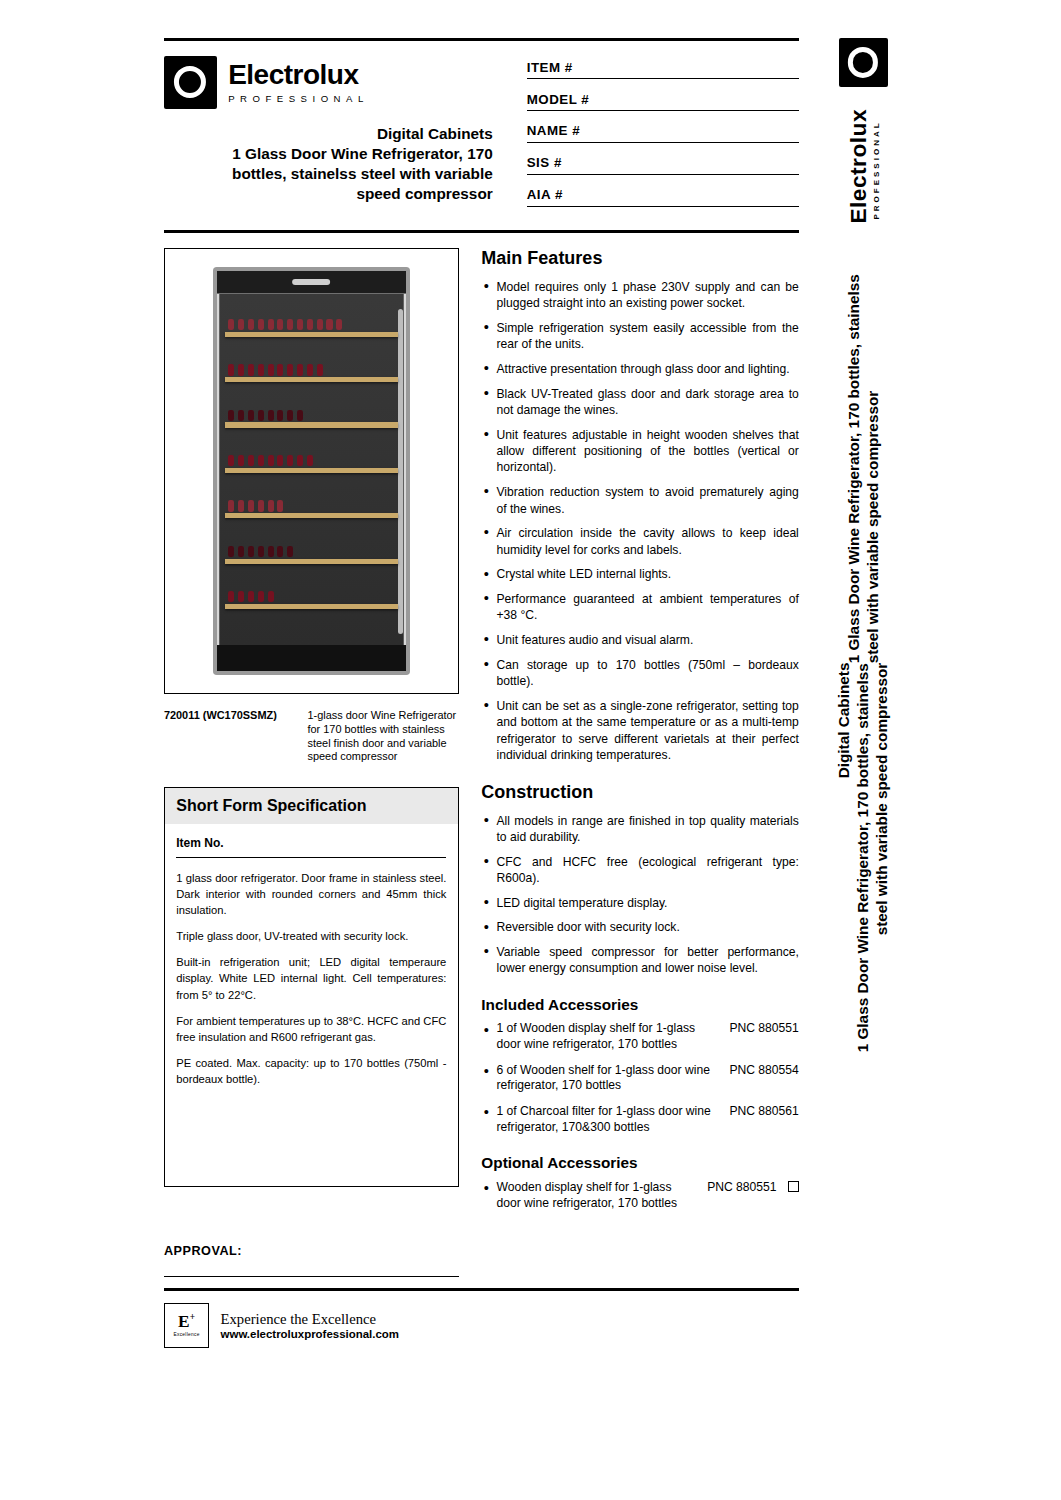Electrolux PROFESSIONAL
1 Glass Door Wine Refrigerator, 170 bottles, stainelss steel with variable speed compressor
Digital Cabinets
1 Glass Door Wine Refrigerator, 170 bottles, stainelss steel with variable speed compressor
Electrolux
PROFESSIONAL
Digital Cabinets
1 Glass Door Wine Refrigerator, 170
bottles, stainelss steel with variable
speed compressor
ITEM #
MODEL #
NAME #
SIS #
AIA #
720011 (WC170SSMZ)
1-glass door Wine Refrigerator for 170 bottles with stainless steel finish door and variable speed compressor
Short Form Specification
Item No.
1 glass door refrigerator. Door frame in stainless steel. Dark interior with rounded corners and 45mm thick insulation.
Triple glass door, UV-treated with security lock.
Built-in refrigeration unit; LED digital temperaure display. White LED internal light. Cell temperatures: from 5° to 22°C.
For ambient temperatures up to 38°C. HCFC and CFC free insulation and R600 refrigerant gas.
PE coated. Max. capacity: up to 170 bottles (750ml - bordeaux bottle).
Main Features
Model requires only 1 phase 230V supply and can be plugged straight into an existing power socket.
Simple refrigeration system easily accessible from the rear of the units.
Attractive presentation through glass door and lighting.
Black UV-Treated glass door and dark storage area to not damage the wines.
Unit features adjustable in height wooden shelves that allow different positioning of the bottles (vertical or horizontal).
Vibration reduction system to avoid prematurely aging of the wines.
Air circulation inside the cavity allows to keep ideal humidity level for corks and labels.
Crystal white LED internal lights.
Performance guaranteed at ambient temperatures of +38 °C.
Unit features audio and visual alarm.
Can storage up to 170 bottles (750ml – bordeaux bottle).
Unit can be set as a single-zone refrigerator, setting top and bottom at the same temperature or as a multi-temp refrigerator to serve different varietals at their perfect individual drinking temperatures.
Construction
All models in range are finished in top quality materials to aid durability.
CFC and HCFC free (ecological refrigerant type: R600a).
LED digital temperature display.
Reversible door with security lock.
Variable speed compressor for better performance, lower energy consumption and lower noise level.
Included Accessories
PNC 880551 1 of Wooden display shelf for 1-glass door wine refrigerator, 170 bottles
PNC 880554 6 of Wooden shelf for 1-glass door wine refrigerator, 170 bottles
PNC 880561 1 of Charcoal filter for 1-glass door wine refrigerator, 170&300 bottles
Optional Accessories
PNC 880551 Wooden display shelf for 1-glass door wine refrigerator, 170 bottles
APPROVAL:
E+
Excellence
Experience the Excellence
www.electroluxprofessional.com